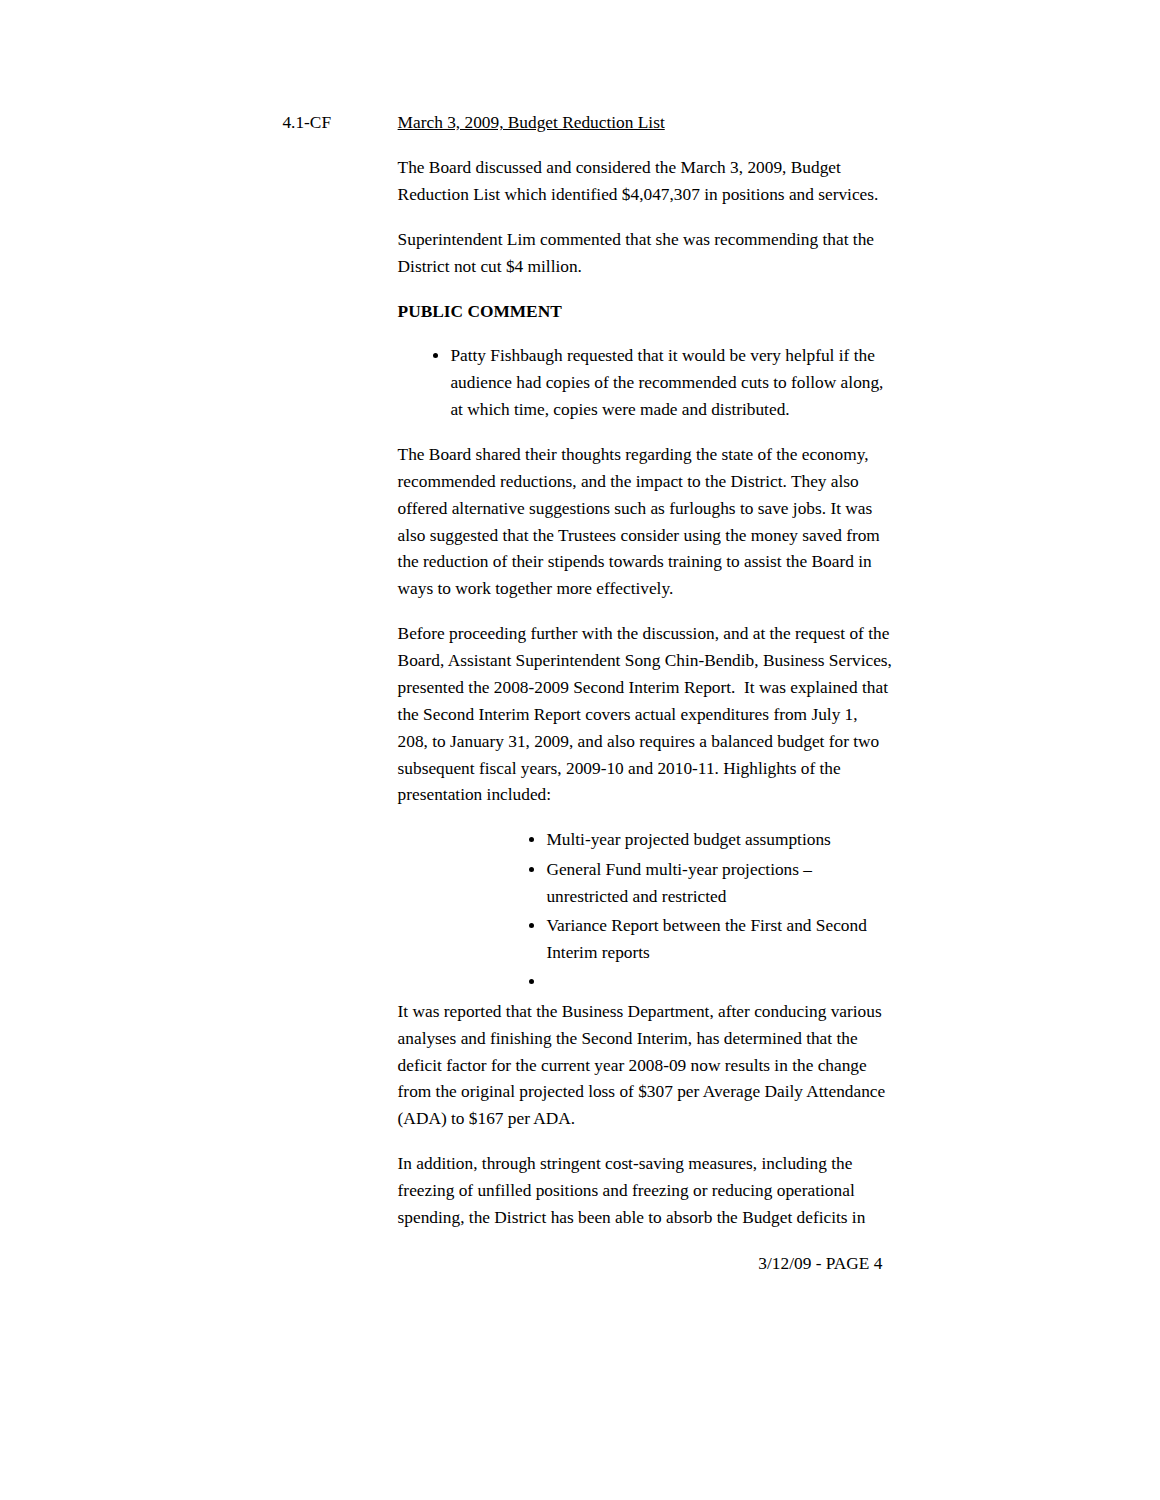4.1-CF
March 3, 2009, Budget Reduction List
The Board discussed and considered the March 3, 2009, Budget Reduction List which identified $4,047,307 in positions and services.
Superintendent Lim commented that she was recommending that the District not cut $4 million.
PUBLIC COMMENT
Patty Fishbaugh requested that it would be very helpful if the audience had copies of the recommended cuts to follow along, at which time, copies were made and distributed.
The Board shared their thoughts regarding the state of the economy, recommended reductions, and the impact to the District. They also offered alternative suggestions such as furloughs to save jobs. It was also suggested that the Trustees consider using the money saved from the reduction of their stipends towards training to assist the Board in ways to work together more effectively.
Before proceeding further with the discussion, and at the request of the Board, Assistant Superintendent Song Chin-Bendib, Business Services, presented the 2008-2009 Second Interim Report. It was explained that the Second Interim Report covers actual expenditures from July 1, 208, to January 31, 2009, and also requires a balanced budget for two subsequent fiscal years, 2009-10 and 2010-11. Highlights of the presentation included:
Multi-year projected budget assumptions
General Fund multi-year projections – unrestricted and restricted
Variance Report between the First and Second Interim reports
It was reported that the Business Department, after conducing various analyses and finishing the Second Interim, has determined that the deficit factor for the current year 2008-09 now results in the change from the original projected loss of $307 per Average Daily Attendance (ADA) to $167 per ADA.
In addition, through stringent cost-saving measures, including the freezing of unfilled positions and freezing or reducing operational spending, the District has been able to absorb the Budget deficits in
3/12/09 - PAGE 4